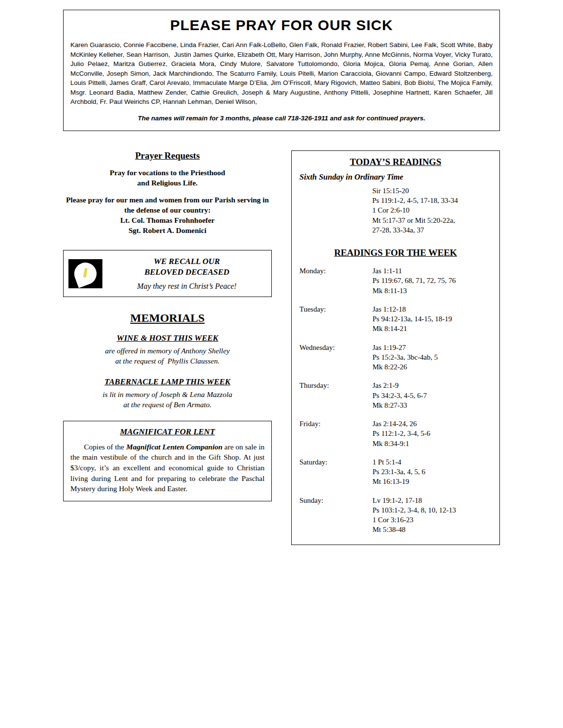Please Pray for Our Sick
Karen Guarascio, Connie Faccibene, Linda Frazier, Cari Ann Falk-LoBello, Glen Falk, Ronald Frazier, Robert Sabini, Lee Falk, Scott White, Baby McKinley Kelleher, Sean Harrison, Justin James Quirke, Elizabeth Ott, Mary Harrison, John Murphy, Anne McGinnis, Norma Voyer, Vicky Turato, Julio Pelaez, Maritza Gutierrez, Graciela Mora, Cindy Mulore, Salvatore Tuttolomondo, Gloria Mojica, Gloria Pemaj, Anne Gorian, Allen McConville, Joseph Simon, Jack Marchindiondo, The Scaturro Family, Louis Pitelli, Marion Caracciola, Giovanni Campo, Edward Stoltzenberg, Louis Pittelli, James Graff, Carol Arevalo, Immaculate Marge D’Elia, Jim O’Friscoll, Mary Rigovich, Matteo Sabini, Bob Biolsi, The Mojica Family, Msgr. Leonard Badia, Matthew Zender, Cathie Greulich, Joseph & Mary Augustine, Anthony Pittelli, Josephine Hartnett, Karen Schaefer, Jill Archbold, Fr. Paul Weirichs CP, Hannah Lehman, Deniel Wilson,
The names will remain for 3 months, please call 718-326-1911 and ask for continued prayers.
Prayer Requests
Pray for vocations to the Priesthood
and Religious Life.
Please pray for our men and women from our Parish serving in the defense of our country:
Lt. Col. Thomas Frohnhoefer
Sgt. Robert A. Domenici
WE RECALL OUR
BELOVED DECEASED
May they rest in Christ’s Peace!
MEMORIALS
WINE & HOST THIS WEEK
are offered in memory of Anthony Shelley
at the request of Phyllis Claussen.
TABERNACLE LAMP THIS WEEK
is lit in memory of Joseph & Lena Mazzola
at the request of Ben Armato.
MAGNIFICAT FOR LENT
Copies of the Magnificat Lenten Companion are on sale in the main vestibule of the church and in the Gift Shop. At just $3/copy, it’s an excellent and economical guide to Christian living during Lent and for preparing to celebrate the Paschal Mystery during Holy Week and Easter.
TODAY’S READINGS
Sixth Sunday in Ordinary Time
Sir 15:15-20
Ps 119:1-2, 4-5, 17-18, 33-34
1 Cor 2:6-10
Mt 5:17-37 or Mit 5:20-22a,
27-28, 33-34a, 37
READINGS FOR THE WEEK
| Monday: | Jas 1:1-11 Ps 119:67, 68, 71, 72, 75, 76 Mk 8:11-13 |
| Tuesday: | Jas 1:12-18 Ps 94:12-13a, 14-15, 18-19 Mk 8:14-21 |
| Wednesday: | Jas 1:19-27 Ps 15:2-3a, 3bc-4ab, 5 Mk 8:22-26 |
| Thursday: | Jas 2:1-9 Ps 34:2-3, 4-5, 6-7 Mk 8:27-33 |
| Friday: | Jas 2:14-24, 26 Ps 112:1-2, 3-4, 5-6 Mk 8:34-9:1 |
| Saturday: | 1 Pt 5:1-4 Ps 23:1-3a, 4, 5, 6 Mt 16:13-19 |
| Sunday: | Lv 19:1-2, 17-18 Ps 103:1-2, 3-4, 8, 10, 12-13 1 Cor 3:16-23 Mt 5:38-48 |